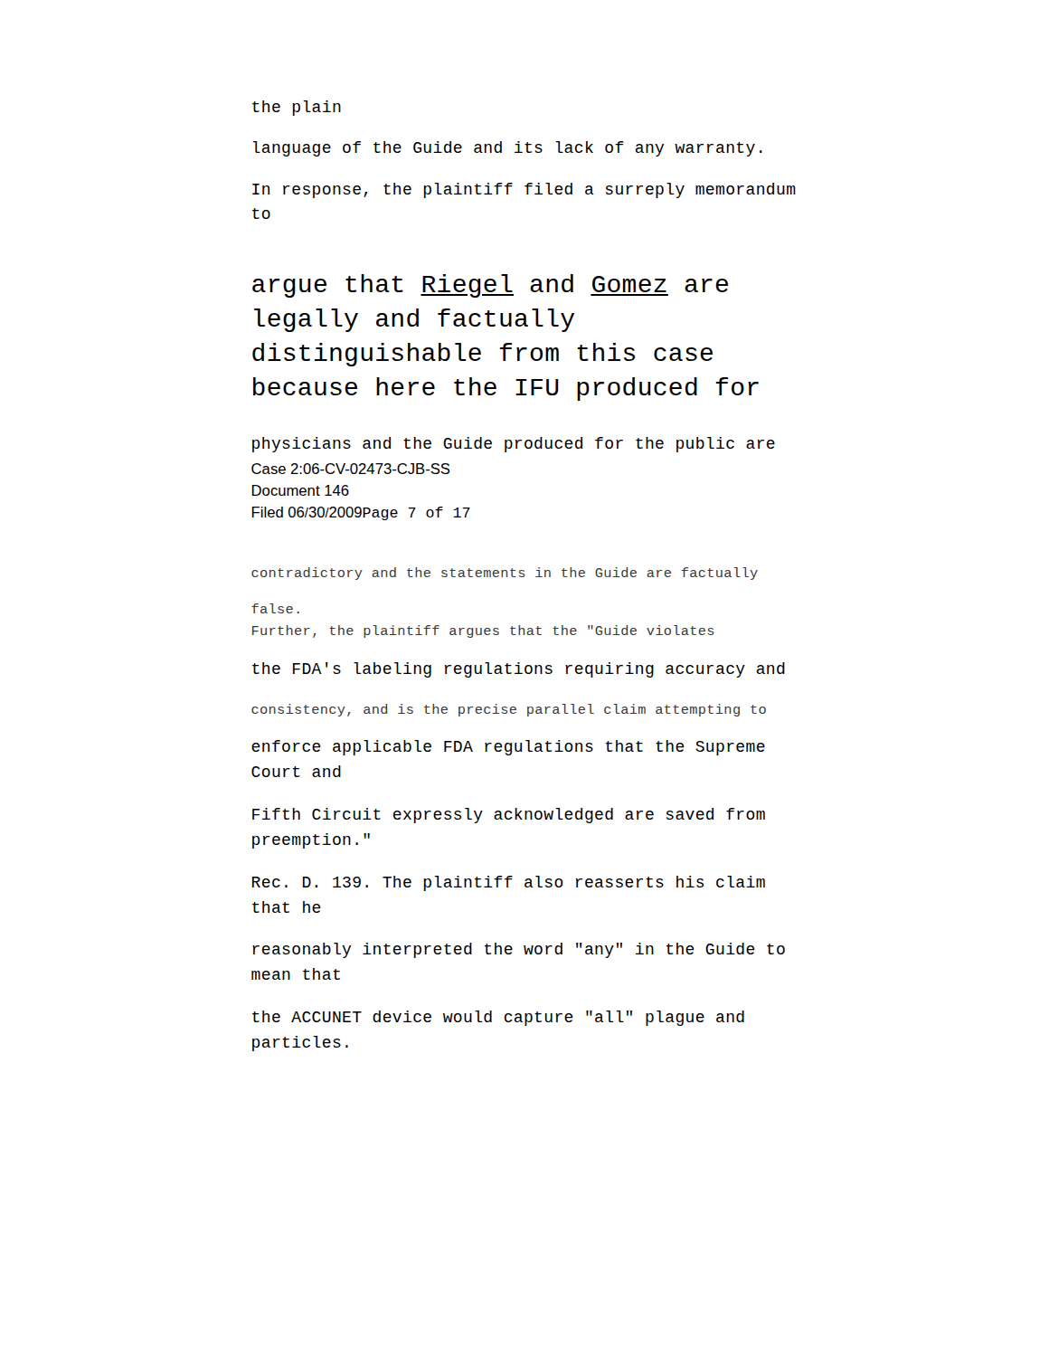the plain
language of the Guide and its lack of any warranty.
In response, the plaintiff filed a surreply memorandum to
argue that Riegel and Gomez are legally and factually distinguishable from this case because here the IFU produced for
physicians and the Guide produced for the public are
Case 2:06-CV-02473-CJB-SS
Document 146
Filed 06/30/2009Page 7 of 17
contradictory and the statements in the Guide are factually
false.
Further, the plaintiff argues that the "Guide violates
the FDA's labeling regulations requiring accuracy and
consistency, and is the precise parallel claim attempting to
enforce applicable FDA regulations that the Supreme Court and
Fifth Circuit expressly acknowledged are saved from preemption."
Rec. D. 139. The plaintiff also reasserts his claim that he
reasonably interpreted the word "any" in the Guide to mean that
the ACCUNET device would capture "all" plague and particles.